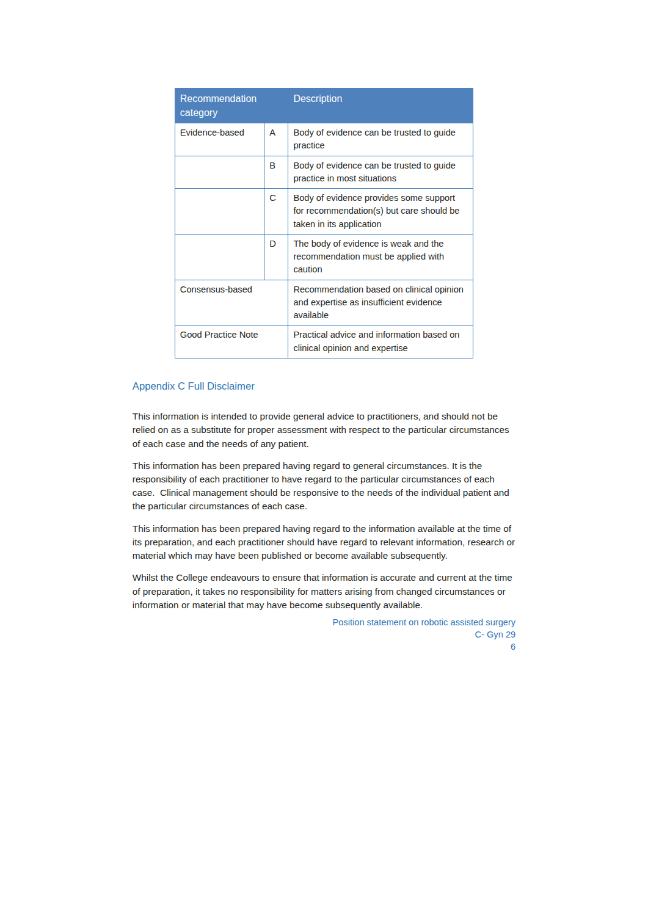| Recommendation category | Description |
| --- | --- |
| Evidence-based | A | Body of evidence can be trusted to guide practice |
| | B | Body of evidence can be trusted to guide practice in most situations |
| | C | Body of evidence provides some support for recommendation(s) but care should be taken in its application |
| | D | The body of evidence is weak and the recommendation must be applied with caution |
| Consensus-based | Recommendation based on clinical opinion and expertise as insufficient evidence available |
| Good Practice Note | Practical advice and information based on clinical opinion and expertise |
Appendix C Full Disclaimer
This information is intended to provide general advice to practitioners, and should not be relied on as a substitute for proper assessment with respect to the particular circumstances of each case and the needs of any patient.
This information has been prepared having regard to general circumstances. It is the responsibility of each practitioner to have regard to the particular circumstances of each case. Clinical management should be responsive to the needs of the individual patient and the particular circumstances of each case.
This information has been prepared having regard to the information available at the time of its preparation, and each practitioner should have regard to relevant information, research or material which may have been published or become available subsequently.
Whilst the College endeavours to ensure that information is accurate and current at the time of preparation, it takes no responsibility for matters arising from changed circumstances or information or material that may have become subsequently available.
Position statement on robotic assisted surgery
C- Gyn 29
6